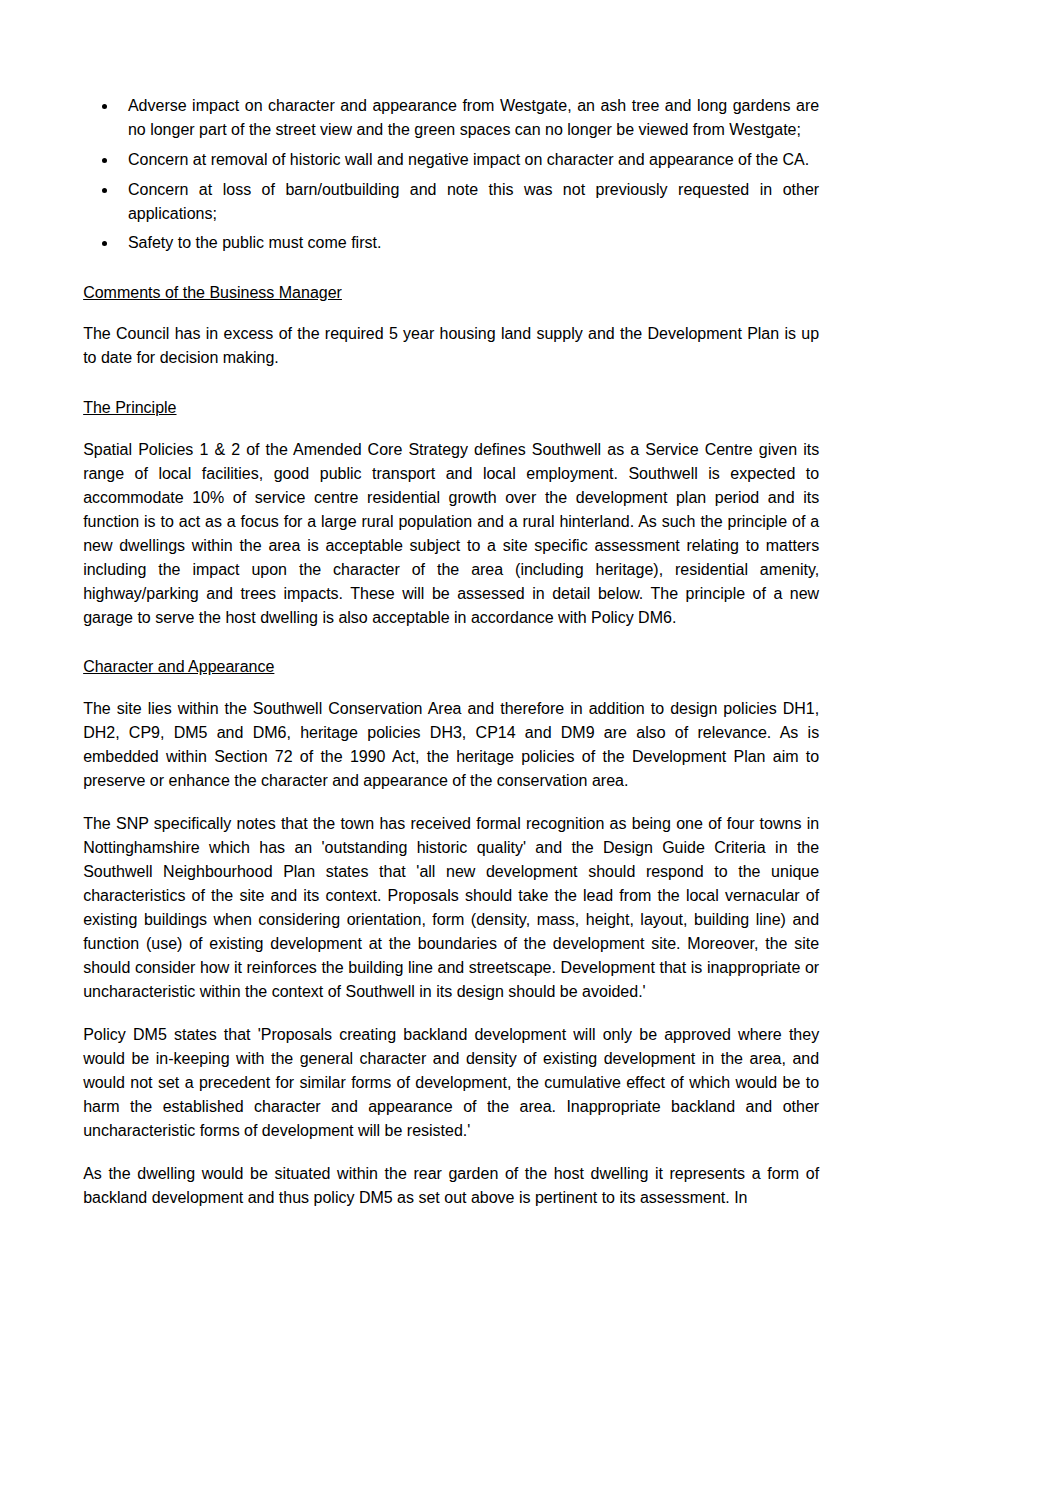Adverse impact on character and appearance from Westgate, an ash tree and long gardens are no longer part of the street view and the green spaces can no longer be viewed from Westgate;
Concern at removal of historic wall and negative impact on character and appearance of the CA.
Concern at loss of barn/outbuilding and note this was not previously requested in other applications;
Safety to the public must come first.
Comments of the Business Manager
The Council has in excess of the required 5 year housing land supply and the Development Plan is up to date for decision making.
The Principle
Spatial Policies 1 & 2 of the Amended Core Strategy defines Southwell as a Service Centre given its range of local facilities, good public transport and local employment. Southwell is expected to accommodate 10% of service centre residential growth over the development plan period and its function is to act as a focus for a large rural population and a rural hinterland. As such the principle of a new dwellings within the area is acceptable subject to a site specific assessment relating to matters including the impact upon the character of the area (including heritage), residential amenity, highway/parking and trees impacts. These will be assessed in detail below. The principle of a new garage to serve the host dwelling is also acceptable in accordance with Policy DM6.
Character and Appearance
The site lies within the Southwell Conservation Area and therefore in addition to design policies DH1, DH2, CP9, DM5 and DM6, heritage policies DH3, CP14 and DM9 are also of relevance. As is embedded within Section 72 of the 1990 Act, the heritage policies of the Development Plan aim to preserve or enhance the character and appearance of the conservation area.
The SNP specifically notes that the town has received formal recognition as being one of four towns in Nottinghamshire which has an 'outstanding historic quality' and the Design Guide Criteria in the Southwell Neighbourhood Plan states that 'all new development should respond to the unique characteristics of the site and its context. Proposals should take the lead from the local vernacular of existing buildings when considering orientation, form (density, mass, height, layout, building line) and function (use) of existing development at the boundaries of the development site. Moreover, the site should consider how it reinforces the building line and streetscape. Development that is inappropriate or uncharacteristic within the context of Southwell in its design should be avoided.'
Policy DM5 states that 'Proposals creating backland development will only be approved where they would be in-keeping with the general character and density of existing development in the area, and would not set a precedent for similar forms of development, the cumulative effect of which would be to harm the established character and appearance of the area. Inappropriate backland and other uncharacteristic forms of development will be resisted.'
As the dwelling would be situated within the rear garden of the host dwelling it represents a form of backland development and thus policy DM5 as set out above is pertinent to its assessment. In